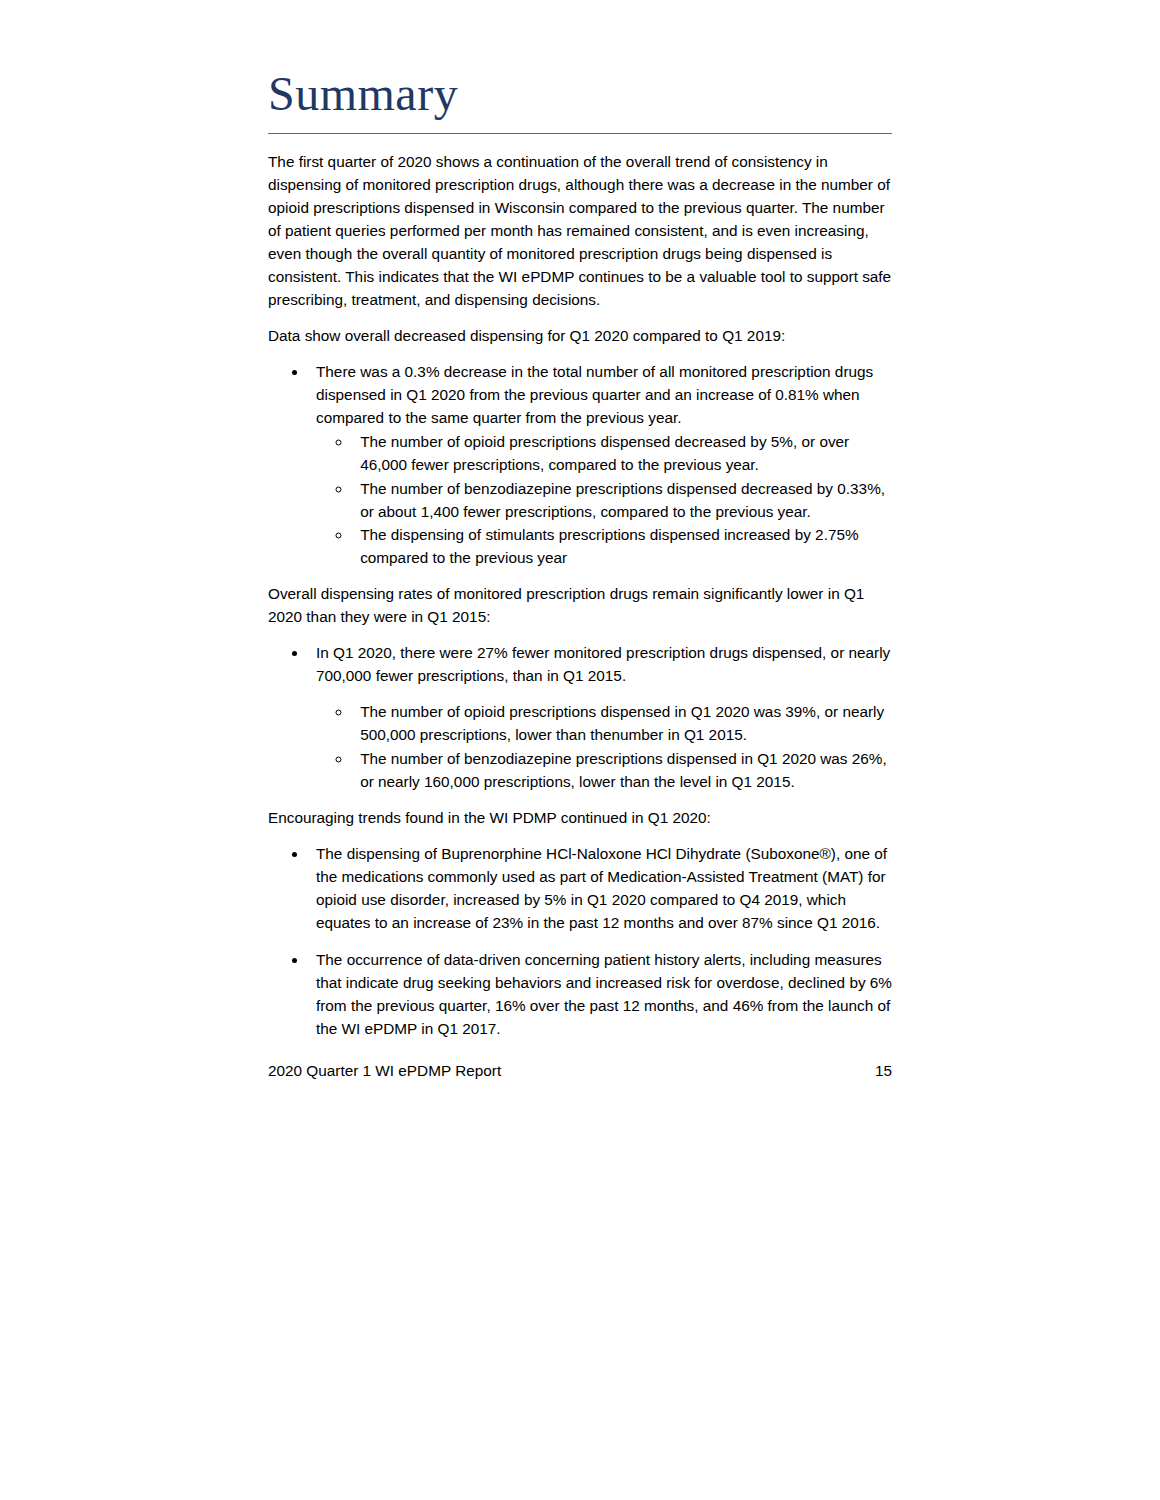Summary
The first quarter of 2020 shows a continuation of the overall trend of consistency in dispensing of monitored prescription drugs, although there was a decrease in the number of opioid prescriptions dispensed in Wisconsin compared to the previous quarter. The number of patient queries performed per month has remained consistent, and is even increasing, even though the overall quantity of monitored prescription drugs being dispensed is consistent. This indicates that the WI ePDMP continues to be a valuable tool to support safe prescribing, treatment, and dispensing decisions.
Data show overall decreased dispensing for Q1 2020 compared to Q1 2019:
There was a 0.3% decrease in the total number of all monitored prescription drugs dispensed in Q1 2020 from the previous quarter and an increase of 0.81% when compared to the same quarter from the previous year.
The number of opioid prescriptions dispensed decreased by 5%, or over 46,000 fewer prescriptions, compared to the previous year.
The number of benzodiazepine prescriptions dispensed decreased by 0.33%, or about 1,400 fewer prescriptions, compared to the previous year.
The dispensing of stimulants prescriptions dispensed increased by 2.75% compared to the previous year
Overall dispensing rates of monitored prescription drugs remain significantly lower in Q1 2020 than they were in Q1 2015:
In Q1 2020, there were 27% fewer monitored prescription drugs dispensed, or nearly 700,000 fewer prescriptions, than in Q1 2015.
The number of opioid prescriptions dispensed in Q1 2020 was 39%, or nearly 500,000 prescriptions, lower than thenumber in Q1 2015.
The number of benzodiazepine prescriptions dispensed in Q1 2020 was 26%, or nearly 160,000 prescriptions, lower than the level in Q1 2015.
Encouraging trends found in the WI PDMP continued in Q1 2020:
The dispensing of Buprenorphine HCl-Naloxone HCl Dihydrate (Suboxone®), one of the medications commonly used as part of Medication-Assisted Treatment (MAT) for opioid use disorder, increased by 5% in Q1 2020 compared to Q4 2019, which equates to an increase of 23% in the past 12 months and over 87% since Q1 2016.
The occurrence of data-driven concerning patient history alerts, including measures that indicate drug seeking behaviors and increased risk for overdose, declined by 6% from the previous quarter, 16% over the past 12 months, and 46% from the launch of the WI ePDMP in Q1 2017.
2020 Quarter 1 WI ePDMP Report 15